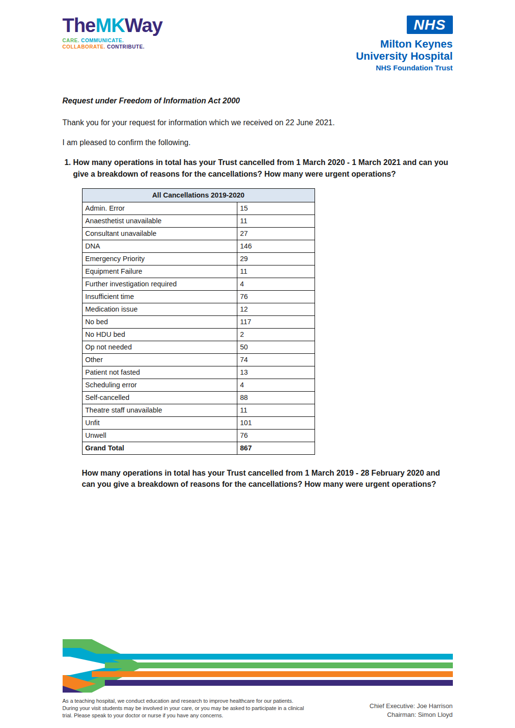The MK Way
CARE. COMMUNICATE.
COLLABORATE. CONTRIBUTE.
NHS
Milton Keynes
University Hospital NHS Foundation Trust
Request under Freedom of Information Act 2000
Thank you for your request for information which we received on 22 June 2021.
I am pleased to confirm the following.
How many operations in total has your Trust cancelled from 1 March 2020 - 1 March 2021 and can you give a breakdown of reasons for the cancellations? How many were urgent operations?
All Cancellations 2019-2020
| Admin. Error | 15 |
| Anaesthetist unavailable | 11 |
| Consultant unavailable | 27 |
| DNA | 146 |
| Emergency Priority | 29 |
| Equipment Failure | 11 |
| Further investigation required | 4 |
| Insufficient time | 76 |
| Medication issue | 12 |
| No bed | 117 |
| No HDU bed | 2 |
| Op not needed | 50 |
| Other | 74 |
| Patient not fasted | 13 |
| Scheduling error | 4 |
| Self-cancelled | 88 |
| Theatre staff unavailable | 11 |
| Unfit | 101 |
| Unwell | 76 |
| Grand Total | 867 |
How many operations in total has your Trust cancelled from 1 March 2019 - 28 February 2020 and can you give a breakdown of reasons for the cancellations? How many were urgent operations?
As a teaching hospital, we conduct education and research to improve healthcare for our patients. During your visit students may be involved in your care, or you may be asked to participate in a clinical trial. Please speak to your doctor or nurse if you have any concerns.
Chief Executive: Joe Harrison
Chairman: Simon Lloyd